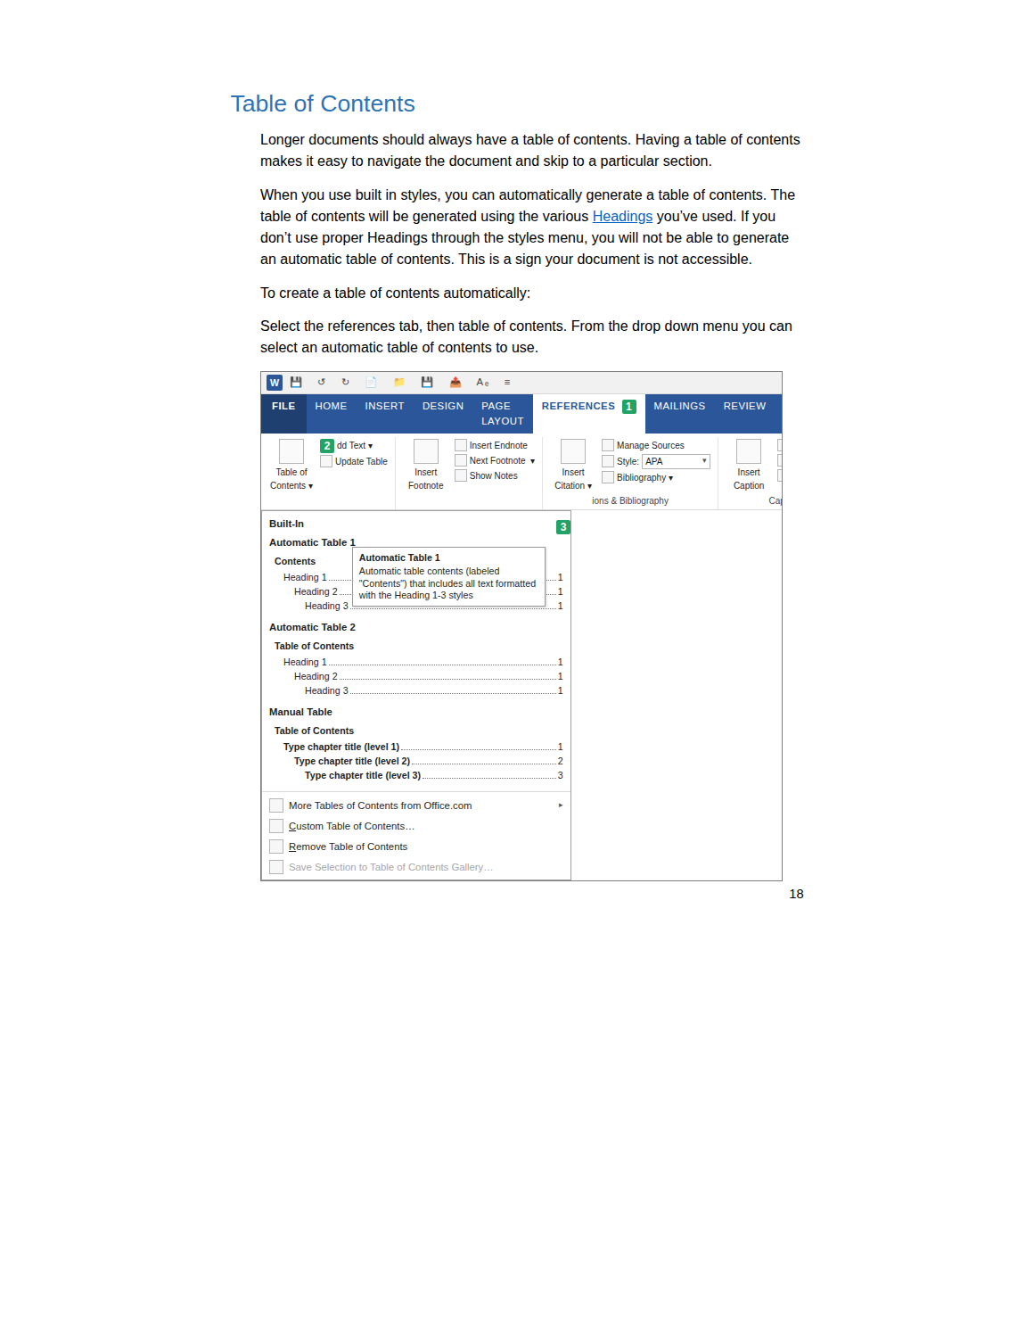Table of Contents
Longer documents should always have a table of contents. Having a table of contents makes it easy to navigate the document and skip to a particular section.
When you use built in styles, you can automatically generate a table of contents. The table of contents will be generated using the various Headings you’ve used. If you don’t use proper Headings through the styles menu, you will not be able to generate an automatic table of contents. This is a sign your document is not accessible.
To create a table of contents automatically:
Select the references tab, then table of contents. From the drop down menu you can select an automatic table of contents to use.
W 💾 ↺ ↻ 📄 📁 💾 📤 Aₑ ≡
FILE HOME INSERT DESIGN PAGE LAYOUT REFERENCES 1 MAILINGS REVIEW VIEW
Table of
Contents ▾
2 dd Text ▾
Update Table
Insert
Footnote
Insert Endnote
Next Footnote ▾
Show Notes
Insert
Citation ▾
Manage Sources
Style: APA
Bibliography ▾
ions & Bibliography
Insert
Caption
Insert Table o
Update Table
Cross-referen
Captions
Built-In
Automatic Table 1
Contents
Heading 1 1
Heading 2 1
Heading 3 1
Automatic Table 2
Table of Contents
Heading 1 1
Heading 2 1
Heading 3 1
Manual Table
Table of Contents
Type chapter title (level 1) 1
Type chapter title (level 2) 2
Type chapter title (level 3) 3
More Tables of Contents from Office.com▸
Custom Table of Contents…
Remove Table of Contents
Save Selection to Table of Contents Gallery…
Automatic Table 1
Automatic table contents (labeled "Contents") that includes all text formatted with the Heading 1-3 styles
3
18